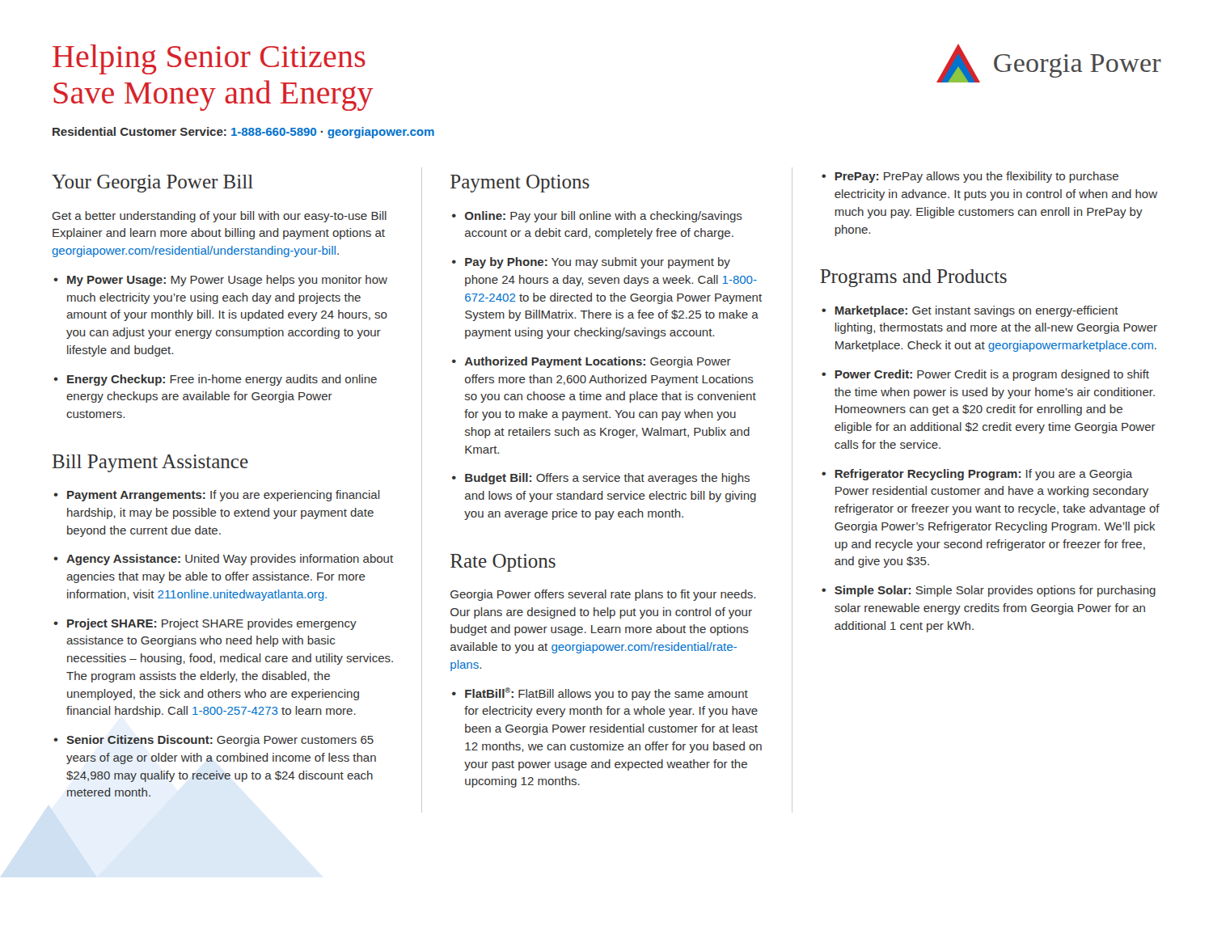Helping Senior Citizens
Save Money and Energy
Residential Customer Service: 1-888-660-5890·georgiapower.com
Georgia Power
Your Georgia Power Bill
Get a better understanding of your bill with our easy-to-use Bill Explainer and learn more about billing and payment options at georgiapower.com/residential/understanding-your-bill.
My Power Usage: My Power Usage helps you monitor how much electricity you’re using each day and projects the amount of your monthly bill. It is updated every 24 hours, so you can adjust your energy consumption according to your lifestyle and budget.
Energy Checkup: Free in-home energy audits and online energy checkups are available for Georgia Power customers.
Bill Payment Assistance
Payment Arrangements: If you are experiencing financial hardship, it may be possible to extend your payment date beyond the current due date.
Agency Assistance: United Way provides information about agencies that may be able to offer assistance. For more information, visit 211online.unitedwayatlanta.org.
Project SHARE: Project SHARE provides emergency assistance to Georgians who need help with basic necessities – housing, food, medical care and utility services. The program assists the elderly, the disabled, the unemployed, the sick and others who are experiencing financial hardship. Call 1-800-257-4273 to learn more.
Senior Citizens Discount: Georgia Power customers 65 years of age or older with a combined income of less than $24,980 may qualify to receive up to a $24 discount each metered month.
Payment Options
Online: Pay your bill online with a checking/savings account or a debit card, completely free of charge.
Pay by Phone: You may submit your payment by phone 24 hours a day, seven days a week. Call 1-800-672-2402 to be directed to the Georgia Power Payment System by BillMatrix. There is a fee of $2.25 to make a payment using your checking/savings account.
Authorized Payment Locations: Georgia Power offers more than 2,600 Authorized Payment Locations so you can choose a time and place that is convenient for you to make a payment. You can pay when you shop at retailers such as Kroger, Walmart, Publix and Kmart.
Budget Bill: Offers a service that averages the highs and lows of your standard service electric bill by giving you an average price to pay each month.
Rate Options
Georgia Power offers several rate plans to fit your needs. Our plans are designed to help put you in control of your budget and power usage. Learn more about the options available to you at georgiapower.com/residential/rate-plans.
FlatBill®: FlatBill allows you to pay the same amount for electricity every month for a whole year. If you have been a Georgia Power residential customer for at least 12 months, we can customize an offer for you based on your past power usage and expected weather for the upcoming 12 months.
PrePay: PrePay allows you the flexibility to purchase electricity in advance. It puts you in control of when and how much you pay. Eligible customers can enroll in PrePay by phone.
Programs and Products
Marketplace: Get instant savings on energy-efficient lighting, thermostats and more at the all-new Georgia Power Marketplace. Check it out at georgiapowermarketplace.com.
Power Credit: Power Credit is a program designed to shift the time when power is used by your home’s air conditioner. Homeowners can get a $20 credit for enrolling and be eligible for an additional $2 credit every time Georgia Power calls for the service.
Refrigerator Recycling Program: If you are a Georgia Power residential customer and have a working secondary refrigerator or freezer you want to recycle, take advantage of Georgia Power’s Refrigerator Recycling Program. We’ll pick up and recycle your second refrigerator or freezer for free, and give you $35.
Simple Solar: Simple Solar provides options for purchasing solar renewable energy credits from Georgia Power for an additional 1 cent per kWh.